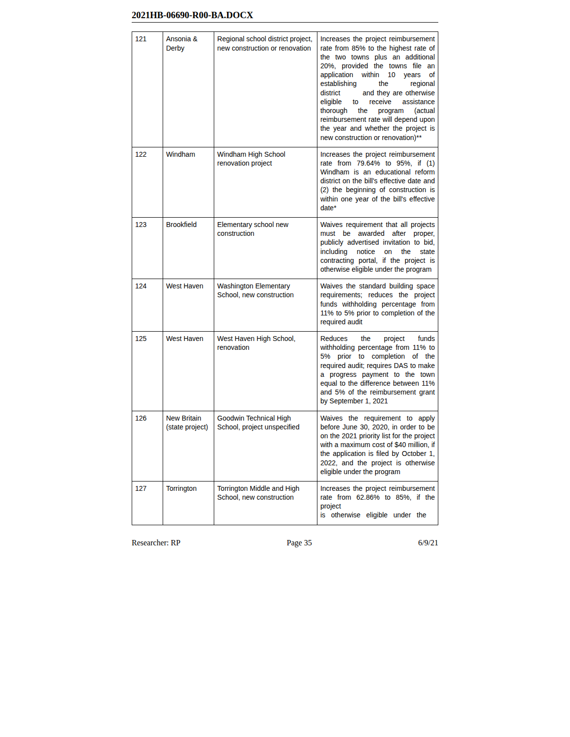2021HB-06690-R00-BA.DOCX
| 121 | Ansonia & Derby | Regional school district project, new construction or renovation | Increases the project reimbursement rate from 85% to the highest rate of the two towns plus an additional 20%, provided the towns file an application within 10 years of establishing the regional district and they are otherwise eligible to receive assistance thorough the program (actual reimbursement rate will depend upon the year and whether the project is new construction or renovation)** |
| 122 | Windham | Windham High School renovation project | Increases the project reimbursement rate from 79.64% to 95%, if (1) Windham is an educational reform district on the bill's effective date and (2) the beginning of construction is within one year of the bill's effective date* |
| 123 | Brookfield | Elementary school new construction | Waives requirement that all projects must be awarded after proper, publicly advertised invitation to bid, including notice on the state contracting portal, if the project is otherwise eligible under the program |
| 124 | West Haven | Washington Elementary School, new construction | Waives the standard building space requirements; reduces the project funds withholding percentage from 11% to 5% prior to completion of the required audit |
| 125 | West Haven | West Haven High School, renovation | Reduces the project funds withholding percentage from 11% to 5% prior to completion of the required audit; requires DAS to make a progress payment to the town equal to the difference between 11% and 5% of the reimbursement grant by September 1, 2021 |
| 126 | New Britain (state project) | Goodwin Technical High School, project unspecified | Waives the requirement to apply before June 30, 2020, in order to be on the 2021 priority list for the project with a maximum cost of $40 million, if the application is filed by October 1, 2022, and the project is otherwise eligible under the program |
| 127 | Torrington | Torrington Middle and High School, new construction | Increases the project reimbursement rate from 62.86% to 85%, if the project is otherwise eligible under the |
Researcher: RP
Page 35
6/9/21